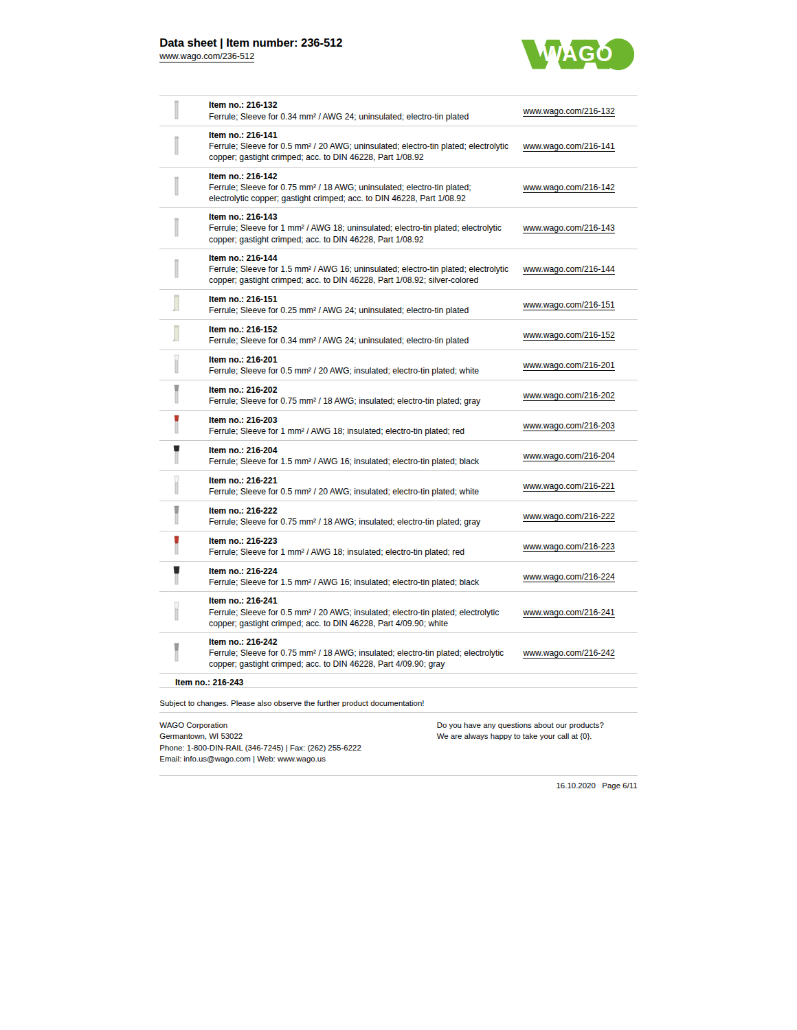Data sheet | Item number: 236-512
www.wago.com/236-512
WAGO
| | Item no.: 216-132 Ferrule; Sleeve for 0.34 mm² / AWG 24; uninsulated; electro-tin plated | www.wago.com/216-132 |
| | Item no.: 216-141 Ferrule; Sleeve for 0.5 mm² / 20 AWG; uninsulated; electro-tin plated; electrolytic copper; gastight crimped; acc. to DIN 46228, Part 1/08.92 | www.wago.com/216-141 |
| | Item no.: 216-142 Ferrule; Sleeve for 0.75 mm² / 18 AWG; uninsulated; electro-tin plated; electrolytic copper; gastight crimped; acc. to DIN 46228, Part 1/08.92 | www.wago.com/216-142 |
| | Item no.: 216-143 Ferrule; Sleeve for 1 mm² / AWG 18; uninsulated; electro-tin plated; electrolytic copper; gastight crimped; acc. to DIN 46228, Part 1/08.92 | www.wago.com/216-143 |
| | Item no.: 216-144 Ferrule; Sleeve for 1.5 mm² / AWG 16; uninsulated; electro-tin plated; electrolytic copper; gastight crimped; acc. to DIN 46228, Part 1/08.92; silver-colored | www.wago.com/216-144 |
| | Item no.: 216-151 Ferrule; Sleeve for 0.25 mm² / AWG 24; uninsulated; electro-tin plated | www.wago.com/216-151 |
| | Item no.: 216-152 Ferrule; Sleeve for 0.34 mm² / AWG 24; uninsulated; electro-tin plated | www.wago.com/216-152 |
| | Item no.: 216-201 Ferrule; Sleeve for 0.5 mm² / 20 AWG; insulated; electro-tin plated; white | www.wago.com/216-201 |
| | Item no.: 216-202 Ferrule; Sleeve for 0.75 mm² / 18 AWG; insulated; electro-tin plated; gray | www.wago.com/216-202 |
| | Item no.: 216-203 Ferrule; Sleeve for 1 mm² / AWG 18; insulated; electro-tin plated; red | www.wago.com/216-203 |
| | Item no.: 216-204 Ferrule; Sleeve for 1.5 mm² / AWG 16; insulated; electro-tin plated; black | www.wago.com/216-204 |
| | Item no.: 216-221 Ferrule; Sleeve for 0.5 mm² / 20 AWG; insulated; electro-tin plated; white | www.wago.com/216-221 |
| | Item no.: 216-222 Ferrule; Sleeve for 0.75 mm² / 18 AWG; insulated; electro-tin plated; gray | www.wago.com/216-222 |
| | Item no.: 216-223 Ferrule; Sleeve for 1 mm² / AWG 18; insulated; electro-tin plated; red | www.wago.com/216-223 |
| | Item no.: 216-224 Ferrule; Sleeve for 1.5 mm² / AWG 16; insulated; electro-tin plated; black | www.wago.com/216-224 |
| | Item no.: 216-241 Ferrule; Sleeve for 0.5 mm² / 20 AWG; insulated; electro-tin plated; electrolytic copper; gastight crimped; acc. to DIN 46228, Part 4/09.90; white | www.wago.com/216-241 |
| | Item no.: 216-242 Ferrule; Sleeve for 0.75 mm² / 18 AWG; insulated; electro-tin plated; electrolytic copper; gastight crimped; acc. to DIN 46228, Part 4/09.90; gray | www.wago.com/216-242 |
| Item no.: 216-243 |
Subject to changes. Please also observe the further product documentation!
WAGO Corporation
Germantown, WI 53022
Phone: 1-800-DIN-RAIL (346-7245) | Fax: (262) 255-6222
Email: info.us@wago.com | Web: www.wago.us
Do you have any questions about our products?
We are always happy to take your call at {0}.
16.10.2020 Page 6/11